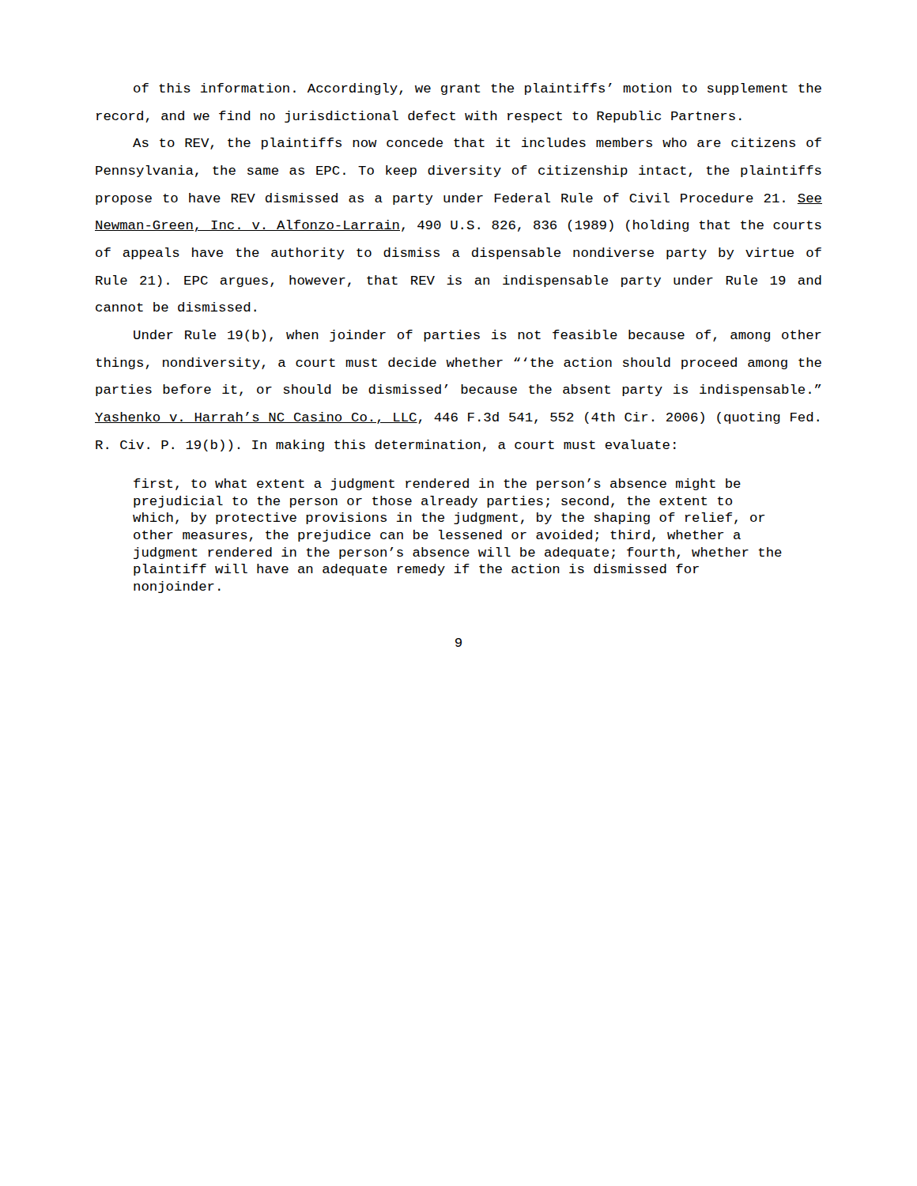of this information. Accordingly, we grant the plaintiffs’ motion to supplement the record, and we find no jurisdictional defect with respect to Republic Partners.
As to REV, the plaintiffs now concede that it includes members who are citizens of Pennsylvania, the same as EPC. To keep diversity of citizenship intact, the plaintiffs propose to have REV dismissed as a party under Federal Rule of Civil Procedure 21. See Newman-Green, Inc. v. Alfonzo-Larrain, 490 U.S. 826, 836 (1989) (holding that the courts of appeals have the authority to dismiss a dispensable nondiverse party by virtue of Rule 21). EPC argues, however, that REV is an indispensable party under Rule 19 and cannot be dismissed.
Under Rule 19(b), when joinder of parties is not feasible because of, among other things, nondiversity, a court must decide whether “‘the action should proceed among the parties before it, or should be dismissed’ because the absent party is indispensable.” Yashenko v. Harrah’s NC Casino Co., LLC, 446 F.3d 541, 552 (4th Cir. 2006) (quoting Fed. R. Civ. P. 19(b)). In making this determination, a court must evaluate:
first, to what extent a judgment rendered in the person’s absence might be prejudicial to the person or those already parties; second, the extent to which, by protective provisions in the judgment, by the shaping of relief, or other measures, the prejudice can be lessened or avoided; third, whether a judgment rendered in the person’s absence will be adequate; fourth, whether the plaintiff will have an adequate remedy if the action is dismissed for nonjoinder.
9